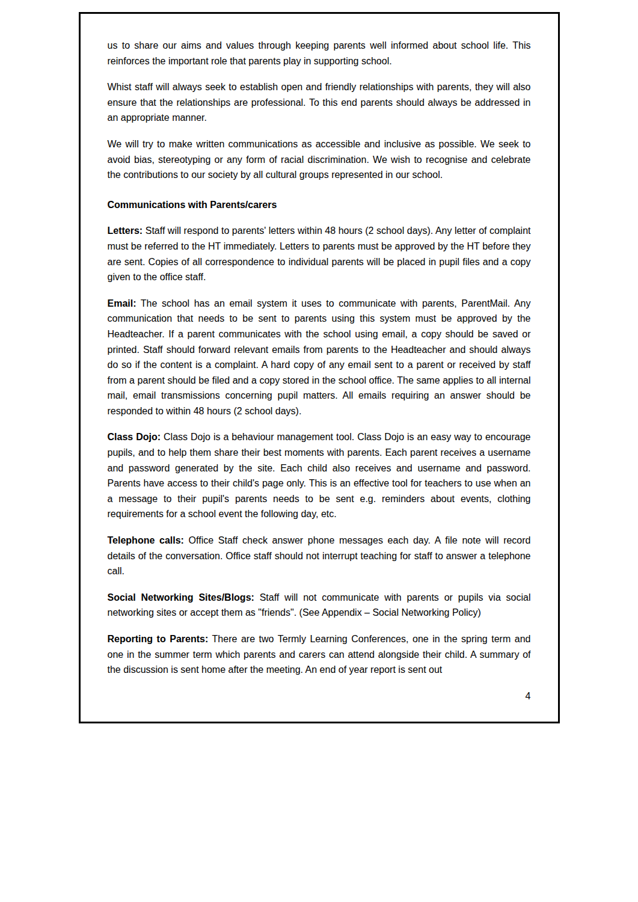us to share our aims and values through keeping parents well informed about school life. This reinforces the important role that parents play in supporting school.
Whist staff will always seek to establish open and friendly relationships with parents, they will also ensure that the relationships are professional. To this end parents should always be addressed in an appropriate manner.
We will try to make written communications as accessible and inclusive as possible. We seek to avoid bias, stereotyping or any form of racial discrimination. We wish to recognise and celebrate the contributions to our society by all cultural groups represented in our school.
Communications with Parents/carers
Letters: Staff will respond to parents' letters within 48 hours (2 school days). Any letter of complaint must be referred to the HT immediately. Letters to parents must be approved by the HT before they are sent. Copies of all correspondence to individual parents will be placed in pupil files and a copy given to the office staff.
Email: The school has an email system it uses to communicate with parents, ParentMail. Any communication that needs to be sent to parents using this system must be approved by the Headteacher. If a parent communicates with the school using email, a copy should be saved or printed. Staff should forward relevant emails from parents to the Headteacher and should always do so if the content is a complaint. A hard copy of any email sent to a parent or received by staff from a parent should be filed and a copy stored in the school office. The same applies to all internal mail, email transmissions concerning pupil matters. All emails requiring an answer should be responded to within 48 hours (2 school days).
Class Dojo: Class Dojo is a behaviour management tool. Class Dojo is an easy way to encourage pupils, and to help them share their best moments with parents. Each parent receives a username and password generated by the site. Each child also receives and username and password. Parents have access to their child's page only. This is an effective tool for teachers to use when an a message to their pupil's parents needs to be sent e.g. reminders about events, clothing requirements for a school event the following day, etc.
Telephone calls: Office Staff check answer phone messages each day. A file note will record details of the conversation. Office staff should not interrupt teaching for staff to answer a telephone call.
Social Networking Sites/Blogs: Staff will not communicate with parents or pupils via social networking sites or accept them as "friends". (See Appendix – Social Networking Policy)
Reporting to Parents: There are two Termly Learning Conferences, one in the spring term and one in the summer term which parents and carers can attend alongside their child. A summary of the discussion is sent home after the meeting. An end of year report is sent out
4